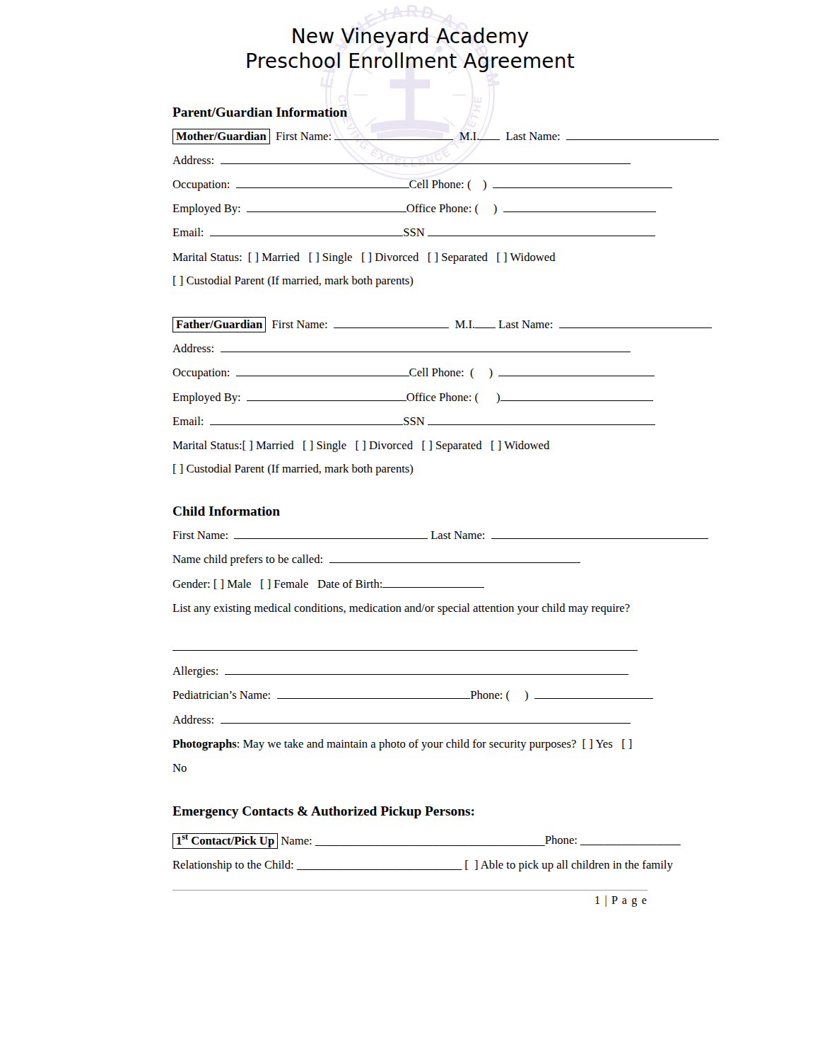NEW VINEYARD ACADEMY ACHIEVING EXCELLENCE TOGETHER
New Vineyard Academy
Preschool Enrollment Agreement
Parent/Guardian Information
Mother/Guardian First Name: M.I. Last Name:
Address:
Occupation:
Cell Phone: ( )
Employed By:
Office Phone: ( )
Email:
SSN
Marital Status: [ ] Married [ ] Single [ ] Divorced [ ] Separated [ ] Widowed
[ ] Custodial Parent (If married, mark both parents)
Father/Guardian First Name: M.I. Last Name:
Address:
Occupation:
Cell Phone: ( )
Employed By:
Office Phone: ( )
Email:
SSN
Marital Status:[ ] Married [ ] Single [ ] Divorced [ ] Separated [ ] Widowed
[ ] Custodial Parent (If married, mark both parents)
Child Information
First Name: Last Name:
Name child prefers to be called:
Gender: [ ] Male [ ] Female Date of Birth:
List any existing medical conditions, medication and/or special attention your child may require?
Allergies:
Pediatrician’s Name:
Phone: ( )
Address:
Photographs: May we take and maintain a photo of your child for security purposes? [ ] Yes [ ] No
Emergency Contacts & Authorized Pickup Persons:
1st Contact/Pick Up Name: _______________________________________
Phone: _________________
Relationship to the Child: ____________________________ [ ] Able to pick up all children in the family
1 | P a g e